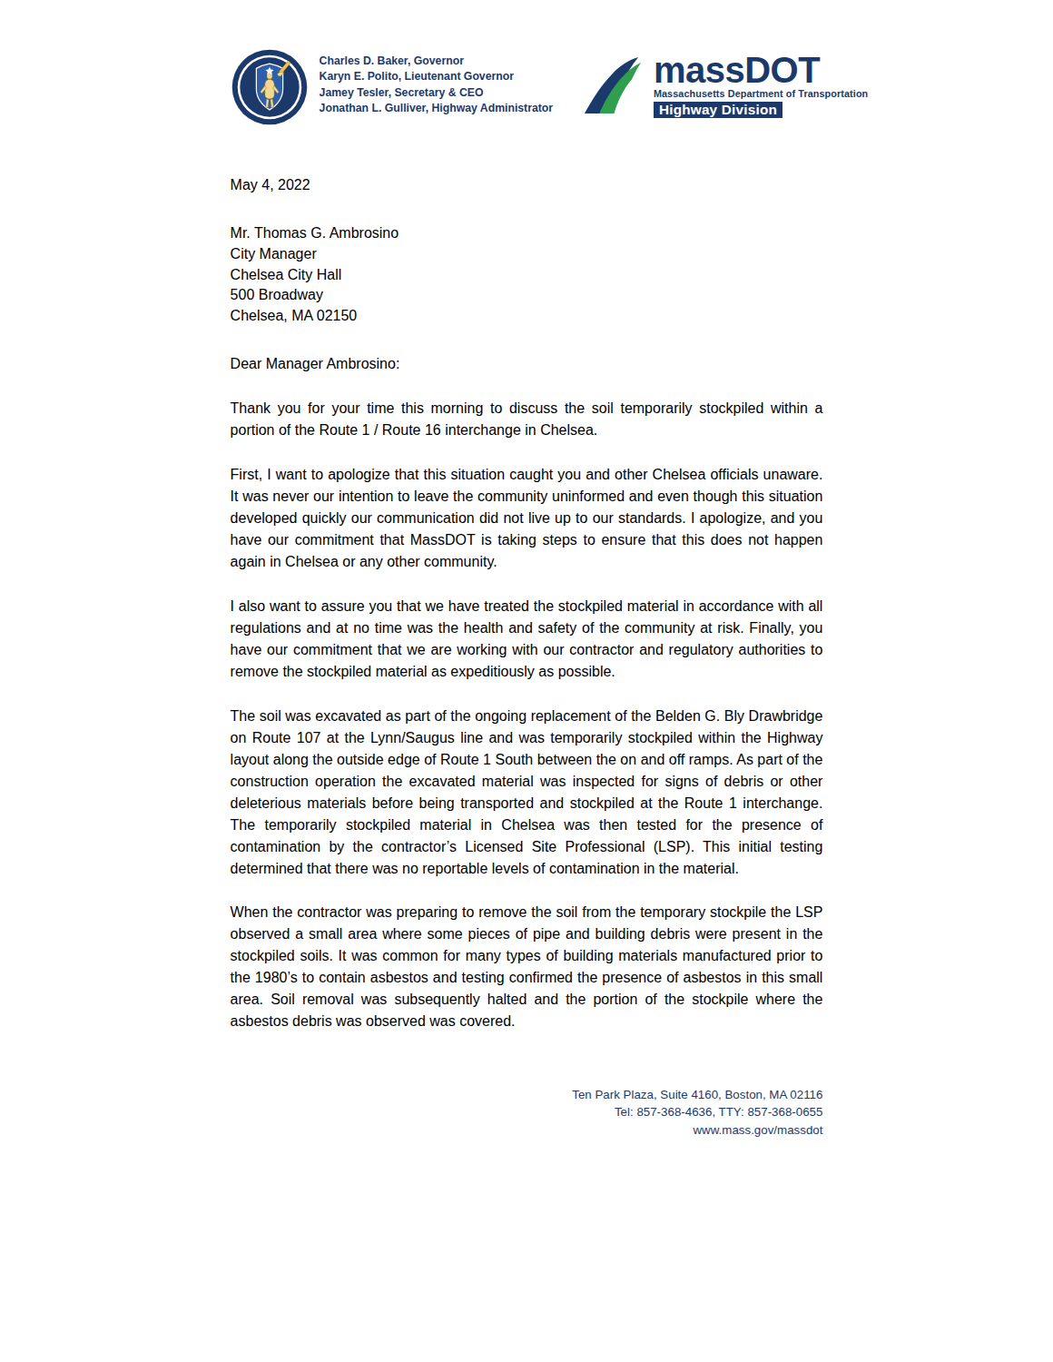Charles D. Baker, Governor
Karyn E. Polito, Lieutenant Governor
Jamey Tesler, Secretary & CEO
Jonathan L. Gulliver, Highway Administrator
mass DOT
Massachusetts Department of Transportation
Highway Division
May 4, 2022
Mr. Thomas G. Ambrosino
City Manager
Chelsea City Hall
500 Broadway
Chelsea, MA 02150
Dear Manager Ambrosino:
Thank you for your time this morning to discuss the soil temporarily stockpiled within a portion of the Route 1 / Route 16 interchange in Chelsea.
First, I want to apologize that this situation caught you and other Chelsea officials unaware. It was never our intention to leave the community uninformed and even though this situation developed quickly our communication did not live up to our standards. I apologize, and you have our commitment that MassDOT is taking steps to ensure that this does not happen again in Chelsea or any other community.
I also want to assure you that we have treated the stockpiled material in accordance with all regulations and at no time was the health and safety of the community at risk. Finally, you have our commitment that we are working with our contractor and regulatory authorities to remove the stockpiled material as expeditiously as possible.
The soil was excavated as part of the ongoing replacement of the Belden G. Bly Drawbridge on Route 107 at the Lynn/Saugus line and was temporarily stockpiled within the Highway layout along the outside edge of Route 1 South between the on and off ramps. As part of the construction operation the excavated material was inspected for signs of debris or other deleterious materials before being transported and stockpiled at the Route 1 interchange. The temporarily stockpiled material in Chelsea was then tested for the presence of contamination by the contractor’s Licensed Site Professional (LSP). This initial testing determined that there was no reportable levels of contamination in the material.
When the contractor was preparing to remove the soil from the temporary stockpile the LSP observed a small area where some pieces of pipe and building debris were present in the stockpiled soils. It was common for many types of building materials manufactured prior to the 1980’s to contain asbestos and testing confirmed the presence of asbestos in this small area. Soil removal was subsequently halted and the portion of the stockpile where the asbestos debris was observed was covered.
Ten Park Plaza, Suite 4160, Boston, MA 02116
Tel: 857-368-4636, TTY: 857-368-0655
www.mass.gov/massdot